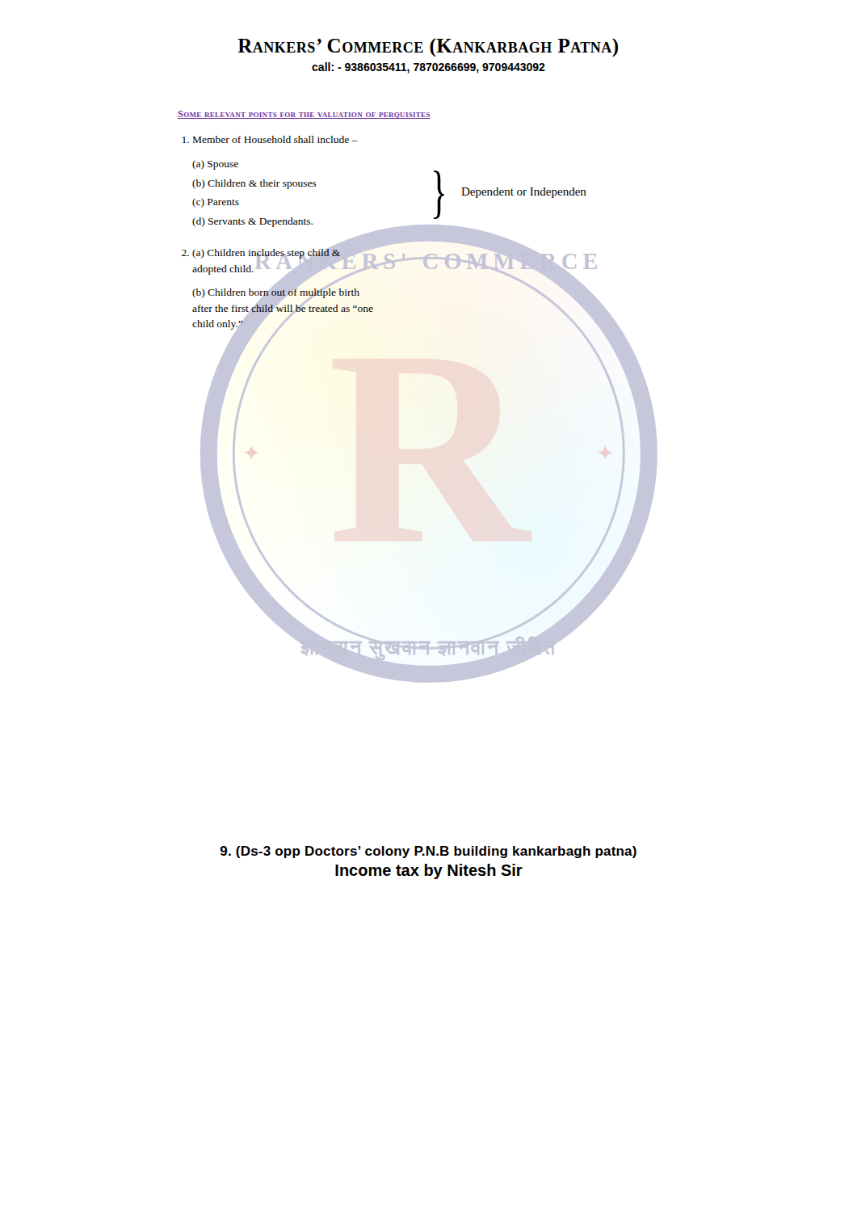RANKERS' COMMERCE
R
✦
✦
ज्ञानवान सुखवान ज्ञानवान जीवित
Rankers’ Commerce (Kankarbagh Patna)
call: - 9386035411, 7870266699, 9709443092
Some relevant points for the valuation of perquisites
Member of Household shall include –
(a) Spouse
(b) Children & their spouses
(c) Parents
(d) Servants & Dependants.
}
Dependent or Independen
(a) Children includes step child & adopted child.
(b) Children born out of multiple birth after the first child will be treated as “one child only.”
9. (Ds-3 opp Doctors’ colony P.N.B building kankarbagh patna)
Income tax by Nitesh Sir